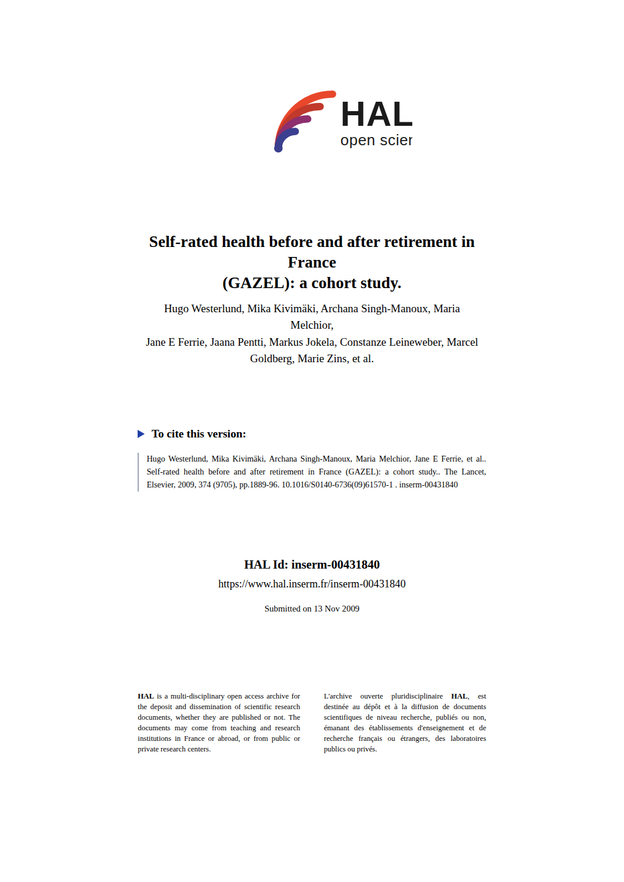HAL open science
Self-rated health before and after retirement in France
(GAZEL): a cohort study.
Hugo Westerlund, Mika Kivimäki, Archana Singh-Manoux, Maria Melchior,
Jane E Ferrie, Jaana Pentti, Markus Jokela, Constanze Leineweber, Marcel
Goldberg, Marie Zins, et al.
To cite this version:
Hugo Westerlund, Mika Kivimäki, Archana Singh-Manoux, Maria Melchior, Jane E Ferrie, et al.. Self-rated health before and after retirement in France (GAZEL): a cohort study.. The Lancet, Elsevier, 2009, 374 (9705), pp.1889-96. 10.1016/S0140-6736(09)61570-1 . inserm-00431840
HAL Id: inserm-00431840
https://www.hal.inserm.fr/inserm-00431840
Submitted on 13 Nov 2009
HAL is a multi-disciplinary open access archive for the deposit and dissemination of scientific research documents, whether they are published or not. The documents may come from teaching and research institutions in France or abroad, or from public or private research centers.
L'archive ouverte pluridisciplinaire HAL, est destinée au dépôt et à la diffusion de documents scientifiques de niveau recherche, publiés ou non, émanant des établissements d'enseignement et de recherche français ou étrangers, des laboratoires publics ou privés.